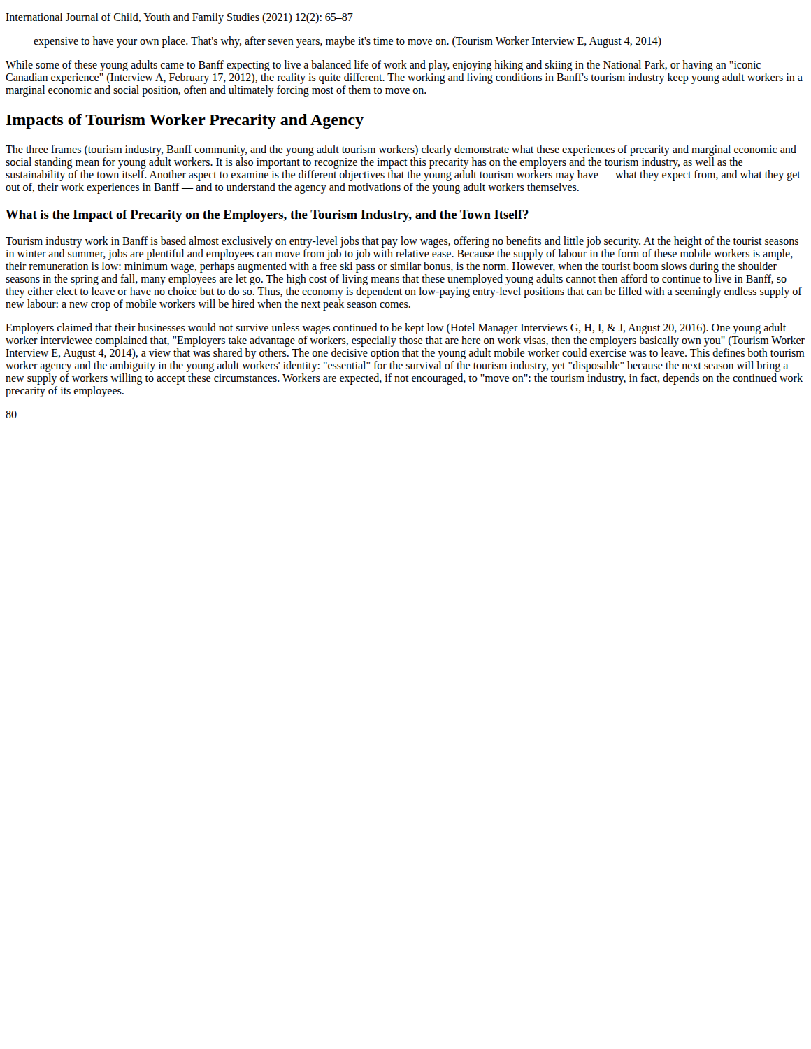International Journal of Child, Youth and Family Studies (2021) 12(2): 65–87
expensive to have your own place. That's why, after seven years, maybe it's time to move on. (Tourism Worker Interview E, August 4, 2014)
While some of these young adults came to Banff expecting to live a balanced life of work and play, enjoying hiking and skiing in the National Park, or having an "iconic Canadian experience" (Interview A, February 17, 2012), the reality is quite different. The working and living conditions in Banff's tourism industry keep young adult workers in a marginal economic and social position, often and ultimately forcing most of them to move on.
Impacts of Tourism Worker Precarity and Agency
The three frames (tourism industry, Banff community, and the young adult tourism workers) clearly demonstrate what these experiences of precarity and marginal economic and social standing mean for young adult workers. It is also important to recognize the impact this precarity has on the employers and the tourism industry, as well as the sustainability of the town itself. Another aspect to examine is the different objectives that the young adult tourism workers may have — what they expect from, and what they get out of, their work experiences in Banff — and to understand the agency and motivations of the young adult workers themselves.
What is the Impact of Precarity on the Employers, the Tourism Industry, and the Town Itself?
Tourism industry work in Banff is based almost exclusively on entry-level jobs that pay low wages, offering no benefits and little job security. At the height of the tourist seasons in winter and summer, jobs are plentiful and employees can move from job to job with relative ease. Because the supply of labour in the form of these mobile workers is ample, their remuneration is low: minimum wage, perhaps augmented with a free ski pass or similar bonus, is the norm. However, when the tourist boom slows during the shoulder seasons in the spring and fall, many employees are let go. The high cost of living means that these unemployed young adults cannot then afford to continue to live in Banff, so they either elect to leave or have no choice but to do so. Thus, the economy is dependent on low-paying entry-level positions that can be filled with a seemingly endless supply of new labour: a new crop of mobile workers will be hired when the next peak season comes.
Employers claimed that their businesses would not survive unless wages continued to be kept low (Hotel Manager Interviews G, H, I, & J, August 20, 2016). One young adult worker interviewee complained that, "Employers take advantage of workers, especially those that are here on work visas, then the employers basically own you" (Tourism Worker Interview E, August 4, 2014), a view that was shared by others. The one decisive option that the young adult mobile worker could exercise was to leave. This defines both tourism worker agency and the ambiguity in the young adult workers' identity: "essential" for the survival of the tourism industry, yet "disposable" because the next season will bring a new supply of workers willing to accept these circumstances. Workers are expected, if not encouraged, to "move on": the tourism industry, in fact, depends on the continued work precarity of its employees.
80